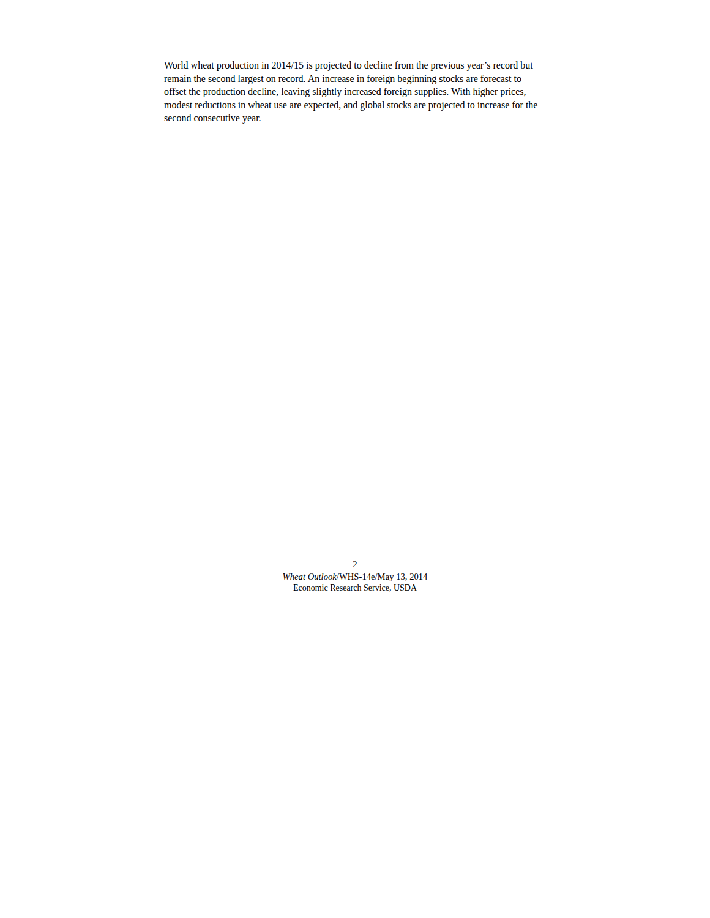World wheat production in 2014/15 is projected to decline from the previous year’s record but remain the second largest on record. An increase in foreign beginning stocks are forecast to offset the production decline, leaving slightly increased foreign supplies. With higher prices, modest reductions in wheat use are expected, and global stocks are projected to increase for the second consecutive year.
2
Wheat Outlook/WHS-14e/May 13, 2014
Economic Research Service, USDA